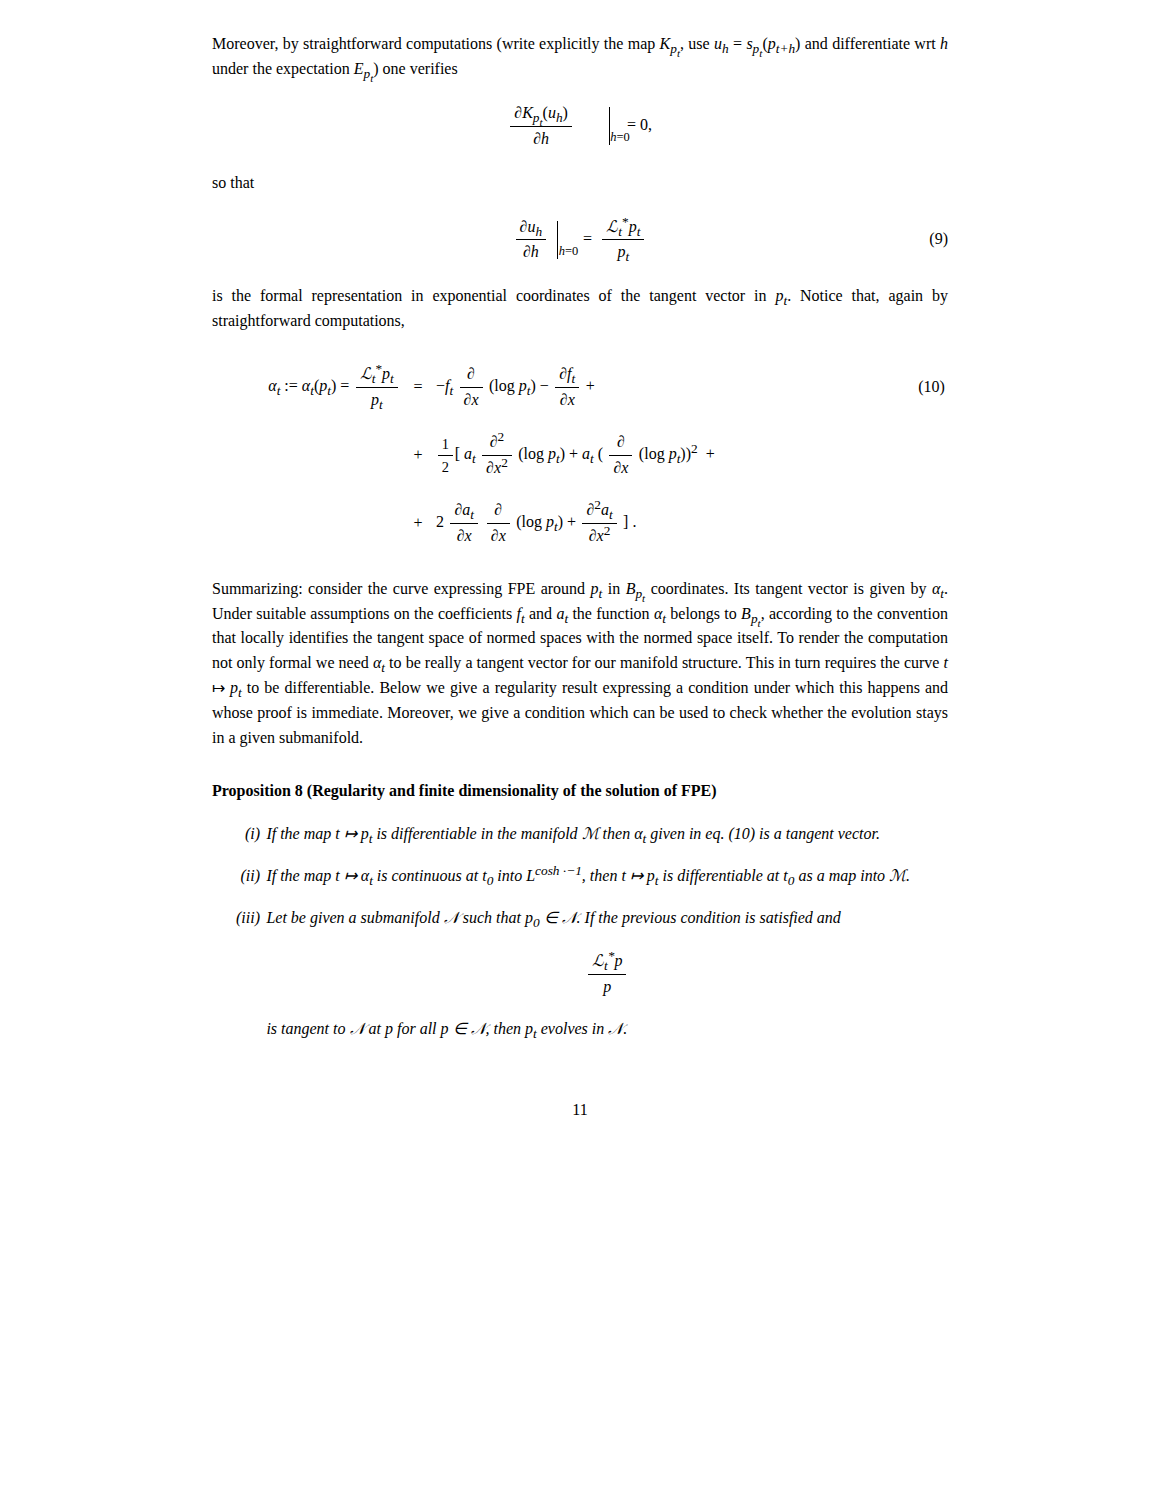Moreover, by straightforward computations (write explicitly the map Kpt, use uh = spt(pt+h) and differentiate wrt h under the expectation Ept) one verifies
∂Kpt(uh) ∂h h=0 = 0,
so that
∂uh ∂h h=0 = ℒt*pt pt (9)
is the formal representation in exponential coordinates of the tangent vector in pt. Notice that, again by straightforward computations,
| α t := α t ( p t ) = ℒ t * p t p t | = | − f t ∂ ∂ x (log p t ) − ∂ f t ∂ x + | (10) |
| | + | 1 2 [ a t ∂ 2 ∂ x 2 (log p t ) + a t ( ∂ ∂ x (log p t )) 2 + | |
| | + | 2 ∂ a t ∂ x ∂ ∂ x (log p t ) + ∂ 2 a t ∂ x 2 ] . | |
Summarizing: consider the curve expressing FPE around pt in Bpt coordinates. Its tangent vector is given by αt. Under suitable assumptions on the coefficients ft and at the function αt belongs to Bpt, according to the convention that locally identifies the tangent space of normed spaces with the normed space itself. To render the computation not only formal we need αt to be really a tangent vector for our manifold structure. This in turn requires the curve t ↦ pt to be differentiable. Below we give a regularity result expressing a condition under which this happens and whose proof is immediate. Moreover, we give a condition which can be used to check whether the evolution stays in a given submanifold.
Proposition 8 (Regularity and finite dimensionality of the solution of FPE)
If the map t ↦ pt is differentiable in the manifold ℳ then αt given in eq. (10) is a tangent vector.
If the map t ↦ αt is continuous at t0 into Lcosh ·−1, then t ↦ pt is differentiable at t0 as a map into ℳ.
Let be given a submanifold 𝒩 such that p0 ∈ 𝒩. If the previous condition is satisfied and
ℒt*p p
is tangent to 𝒩 at p for all p ∈ 𝒩, then pt evolves in 𝒩.
11